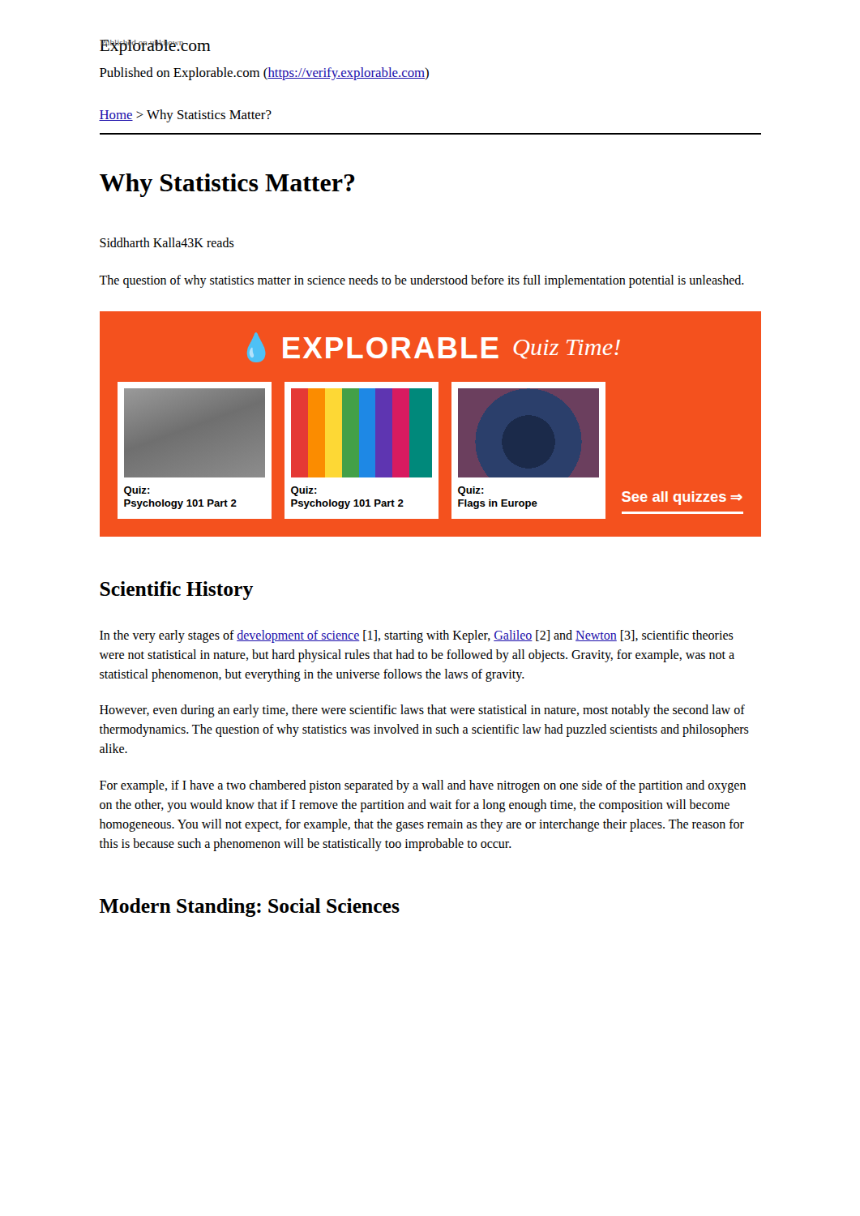Explorable.com Published on unknown
Published on Explorable.com (https://verify.explorable.com)
Home > Why Statistics Matter?
Why Statistics Matter?
Siddharth Kalla43K reads
The question of why statistics matter in science needs to be understood before its full implementation potential is unleashed.
💧 EXPLORABLE Quiz Time!
Quiz:
Psychology 101 Part 2
Quiz:
Psychology 101 Part 2
Quiz:
Flags in Europe
See all quizzes ⇒
Scientific History
In the very early stages of development of science [1], starting with Kepler, Galileo [2] and Newton [3], scientific theories were not statistical in nature, but hard physical rules that had to be followed by all objects. Gravity, for example, was not a statistical phenomenon, but everything in the universe follows the laws of gravity.
However, even during an early time, there were scientific laws that were statistical in nature, most notably the second law of thermodynamics. The question of why statistics was involved in such a scientific law had puzzled scientists and philosophers alike.
For example, if I have a two chambered piston separated by a wall and have nitrogen on one side of the partition and oxygen on the other, you would know that if I remove the partition and wait for a long enough time, the composition will become homogeneous. You will not expect, for example, that the gases remain as they are or interchange their places. The reason for this is because such a phenomenon will be statistically too improbable to occur.
Modern Standing: Social Sciences